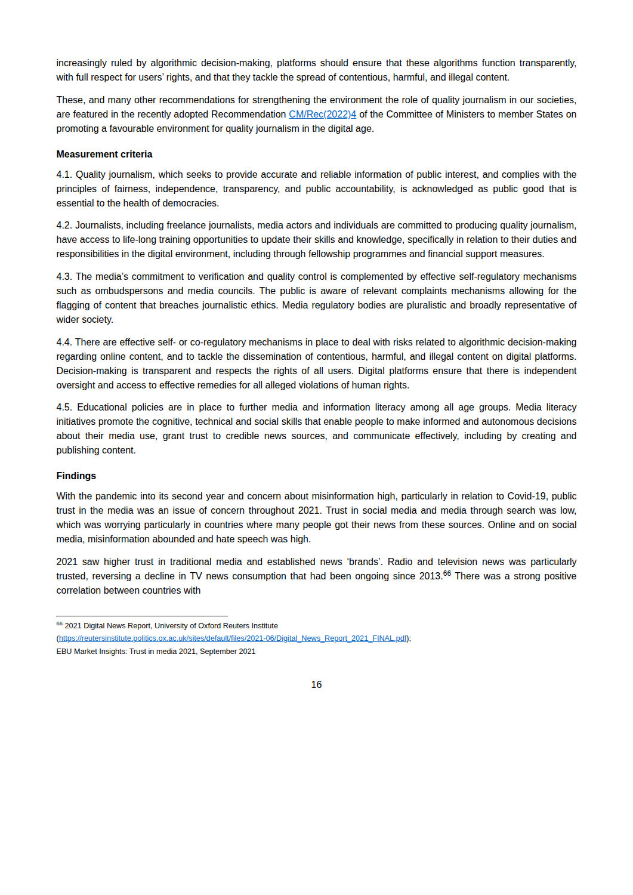increasingly ruled by algorithmic decision-making, platforms should ensure that these algorithms function transparently, with full respect for users’ rights, and that they tackle the spread of contentious, harmful, and illegal content.
These, and many other recommendations for strengthening the environment the role of quality journalism in our societies, are featured in the recently adopted Recommendation CM/Rec(2022)4 of the Committee of Ministers to member States on promoting a favourable environment for quality journalism in the digital age.
Measurement criteria
4.1. Quality journalism, which seeks to provide accurate and reliable information of public interest, and complies with the principles of fairness, independence, transparency, and public accountability, is acknowledged as public good that is essential to the health of democracies.
4.2. Journalists, including freelance journalists, media actors and individuals are committed to producing quality journalism, have access to life-long training opportunities to update their skills and knowledge, specifically in relation to their duties and responsibilities in the digital environment, including through fellowship programmes and financial support measures.
4.3. The media’s commitment to verification and quality control is complemented by effective self-regulatory mechanisms such as ombudspersons and media councils. The public is aware of relevant complaints mechanisms allowing for the flagging of content that breaches journalistic ethics. Media regulatory bodies are pluralistic and broadly representative of wider society.
4.4. There are effective self- or co-regulatory mechanisms in place to deal with risks related to algorithmic decision-making regarding online content, and to tackle the dissemination of contentious, harmful, and illegal content on digital platforms. Decision-making is transparent and respects the rights of all users. Digital platforms ensure that there is independent oversight and access to effective remedies for all alleged violations of human rights.
4.5. Educational policies are in place to further media and information literacy among all age groups. Media literacy initiatives promote the cognitive, technical and social skills that enable people to make informed and autonomous decisions about their media use, grant trust to credible news sources, and communicate effectively, including by creating and publishing content.
Findings
With the pandemic into its second year and concern about misinformation high, particularly in relation to Covid-19, public trust in the media was an issue of concern throughout 2021. Trust in social media and media through search was low, which was worrying particularly in countries where many people got their news from these sources. Online and on social media, misinformation abounded and hate speech was high.
2021 saw higher trust in traditional media and established news ‘brands’. Radio and television news was particularly trusted, reversing a decline in TV news consumption that had been ongoing since 2013.66 There was a strong positive correlation between countries with
66 2021 Digital News Report, University of Oxford Reuters Institute
(https://reutersinstitute.politics.ox.ac.uk/sites/default/files/2021-06/Digital_News_Report_2021_FINAL.pdf);
EBU Market Insights: Trust in media 2021, September 2021
16